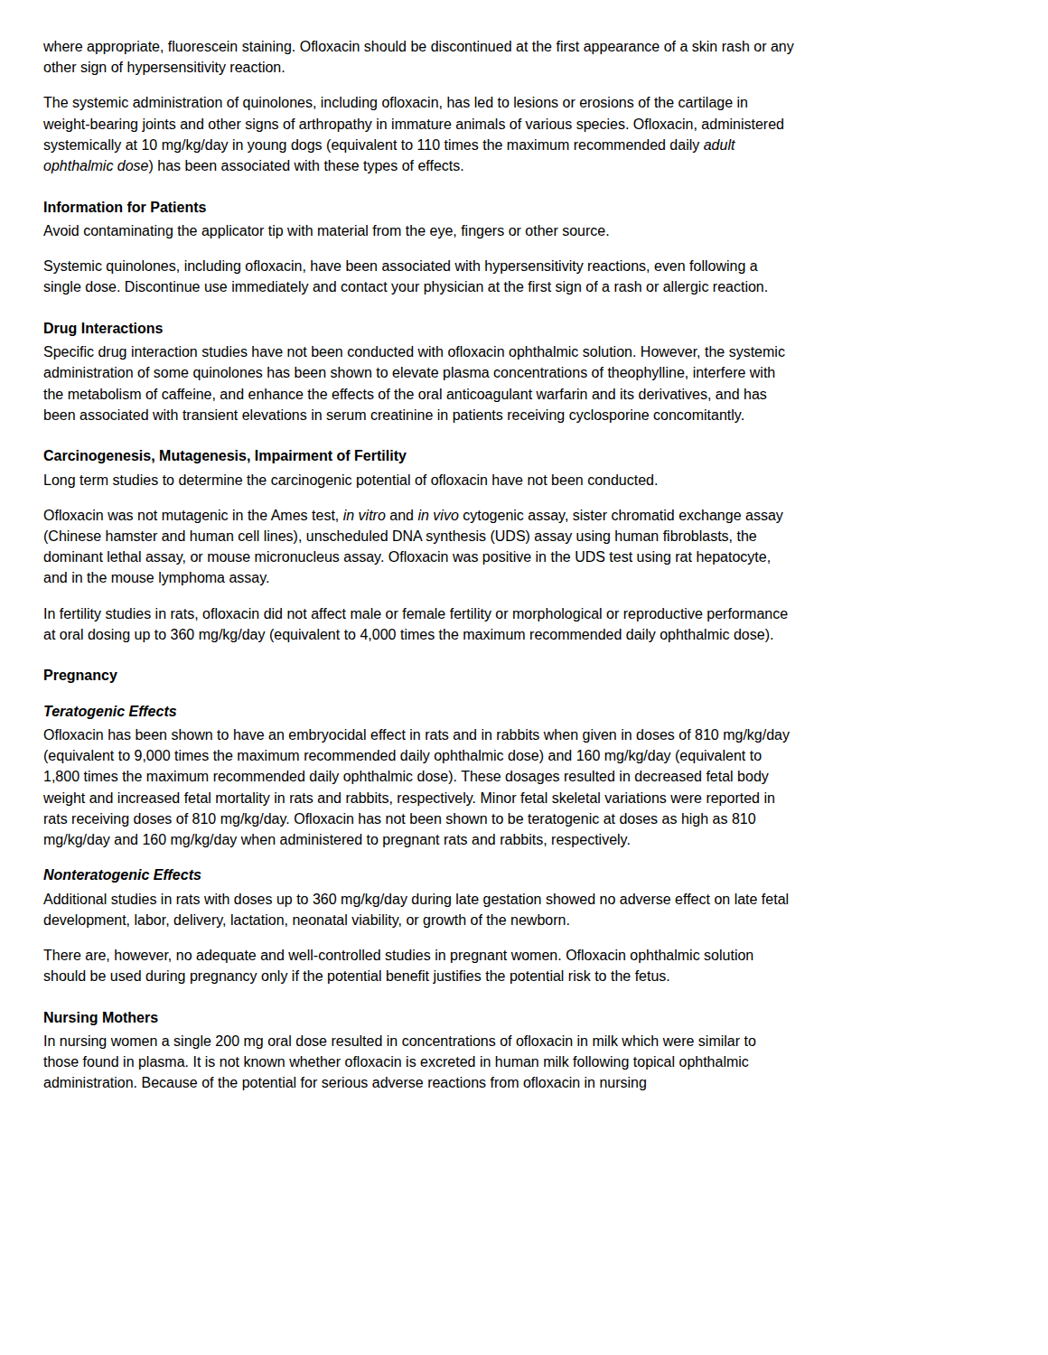where appropriate, fluorescein staining. Ofloxacin should be discontinued at the first appearance of a skin rash or any other sign of hypersensitivity reaction.
The systemic administration of quinolones, including ofloxacin, has led to lesions or erosions of the cartilage in weight-bearing joints and other signs of arthropathy in immature animals of various species. Ofloxacin, administered systemically at 10 mg/kg/day in young dogs (equivalent to 110 times the maximum recommended daily adult ophthalmic dose) has been associated with these types of effects.
Information for Patients
Avoid contaminating the applicator tip with material from the eye, fingers or other source.
Systemic quinolones, including ofloxacin, have been associated with hypersensitivity reactions, even following a single dose. Discontinue use immediately and contact your physician at the first sign of a rash or allergic reaction.
Drug Interactions
Specific drug interaction studies have not been conducted with ofloxacin ophthalmic solution. However, the systemic administration of some quinolones has been shown to elevate plasma concentrations of theophylline, interfere with the metabolism of caffeine, and enhance the effects of the oral anticoagulant warfarin and its derivatives, and has been associated with transient elevations in serum creatinine in patients receiving cyclosporine concomitantly.
Carcinogenesis, Mutagenesis, Impairment of Fertility
Long term studies to determine the carcinogenic potential of ofloxacin have not been conducted.
Ofloxacin was not mutagenic in the Ames test, in vitro and in vivo cytogenic assay, sister chromatid exchange assay (Chinese hamster and human cell lines), unscheduled DNA synthesis (UDS) assay using human fibroblasts, the dominant lethal assay, or mouse micronucleus assay. Ofloxacin was positive in the UDS test using rat hepatocyte, and in the mouse lymphoma assay.
In fertility studies in rats, ofloxacin did not affect male or female fertility or morphological or reproductive performance at oral dosing up to 360 mg/kg/day (equivalent to 4,000 times the maximum recommended daily ophthalmic dose).
Pregnancy
Teratogenic Effects
Ofloxacin has been shown to have an embryocidal effect in rats and in rabbits when given in doses of 810 mg/kg/day (equivalent to 9,000 times the maximum recommended daily ophthalmic dose) and 160 mg/kg/day (equivalent to 1,800 times the maximum recommended daily ophthalmic dose). These dosages resulted in decreased fetal body weight and increased fetal mortality in rats and rabbits, respectively. Minor fetal skeletal variations were reported in rats receiving doses of 810 mg/kg/day. Ofloxacin has not been shown to be teratogenic at doses as high as 810 mg/kg/day and 160 mg/kg/day when administered to pregnant rats and rabbits, respectively.
Nonteratogenic Effects
Additional studies in rats with doses up to 360 mg/kg/day during late gestation showed no adverse effect on late fetal development, labor, delivery, lactation, neonatal viability, or growth of the newborn.
There are, however, no adequate and well-controlled studies in pregnant women. Ofloxacin ophthalmic solution should be used during pregnancy only if the potential benefit justifies the potential risk to the fetus.
Nursing Mothers
In nursing women a single 200 mg oral dose resulted in concentrations of ofloxacin in milk which were similar to those found in plasma. It is not known whether ofloxacin is excreted in human milk following topical ophthalmic administration. Because of the potential for serious adverse reactions from ofloxacin in nursing